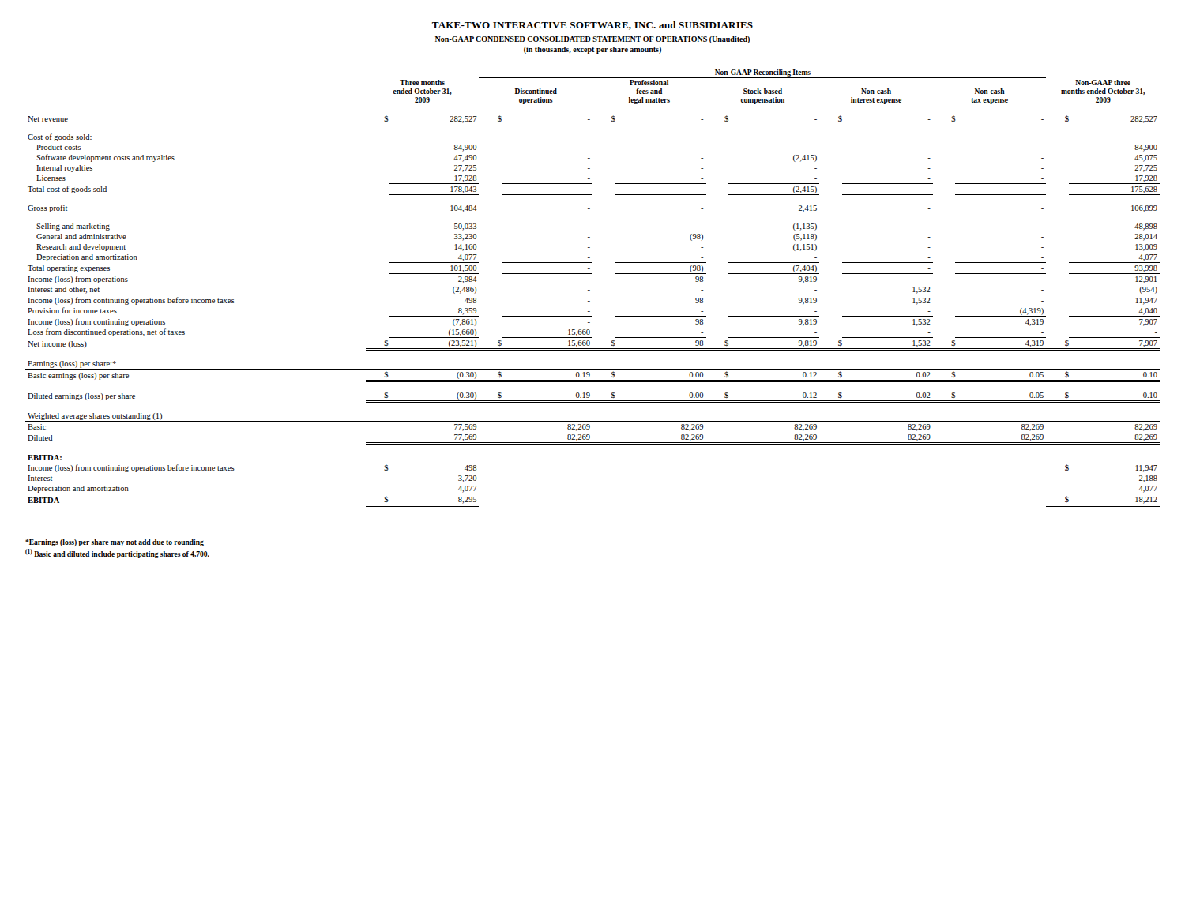TAKE-TWO INTERACTIVE SOFTWARE, INC. and SUBSIDIARIES
Non-GAAP CONDENSED CONSOLIDATED STATEMENT OF OPERATIONS (Unaudited)
(in thousands, except per share amounts)
| | | Non-GAAP Reconciling Items | |
| | Three months ended October 31, 2009 | Discontinued operations | Professional fees and legal matters | Stock-based compensation | Non-cash interest expense | Non-cash tax expense | Non-GAAP three months ended October 31, 2009 |
| Net revenue | $ | 282,527 | $ | - | $ | - | $ | - | $ | - | $ | - | $ | 282,527 |
| Cost of goods sold: | |
| Product costs | | 84,900 | | - | | - | | - | | - | | - | | 84,900 |
| Software development costs and royalties | | 47,490 | | - | | - | | (2,415) | | - | | - | | 45,075 |
| Internal royalties | | 27,725 | | - | | - | | - | | - | | - | | 27,725 |
| Licenses | | 17,928 | | - | | - | | - | | - | | - | | 17,928 |
| Total cost of goods sold | | 178,043 | | - | | - | | (2,415) | | - | | - | | 175,628 |
| Gross profit | | 104,484 | | - | | - | | 2,415 | | - | | - | | 106,899 |
| Selling and marketing | | 50,033 | | - | | - | | (1,135) | | - | | - | | 48,898 |
| General and administrative | | 33,230 | | - | | (98) | | (5,118) | | - | | - | | 28,014 |
| Research and development | | 14,160 | | - | | - | | (1,151) | | - | | - | | 13,009 |
| Depreciation and amortization | | 4,077 | | - | | - | | - | | - | | - | | 4,077 |
| Total operating expenses | | 101,500 | | - | | (98) | | (7,404) | | - | | - | | 93,998 |
| Income (loss) from operations | | 2,984 | | - | | 98 | | 9,819 | | - | | - | | 12,901 |
| Interest and other, net | | (2,486) | | - | | - | | - | | 1,532 | | - | | (954) |
| Income (loss) from continuing operations before income taxes | | 498 | | - | | 98 | | 9,819 | | 1,532 | | - | | 11,947 |
| Provision for income taxes | | 8,359 | | - | | - | | - | | - | | (4,319) | | 4,040 |
| Income (loss) from continuing operations | | (7,861) | | - | | 98 | | 9,819 | | 1,532 | | 4,319 | | 7,907 |
| Loss from discontinued operations, net of taxes | | (15,660) | | 15,660 | | - | | - | | - | | - | | - |
| Net income (loss) | $ | (23,521) | $ | 15,660 | $ | 98 | $ | 9,819 | $ | 1,532 | $ | 4,319 | $ | 7,907 |
| Earnings (loss) per share:* | |
| Basic earnings (loss) per share | $ | (0.30) | $ | 0.19 | $ | 0.00 | $ | 0.12 | $ | 0.02 | $ | 0.05 | $ | 0.10 |
| Diluted earnings (loss) per share | $ | (0.30) | $ | 0.19 | $ | 0.00 | $ | 0.12 | $ | 0.02 | $ | 0.05 | $ | 0.10 |
| Weighted average shares outstanding (1) | |
| Basic | | 77,569 | | 82,269 | | 82,269 | | 82,269 | | 82,269 | | 82,269 | | 82,269 |
| Diluted | | 77,569 | | 82,269 | | 82,269 | | 82,269 | | 82,269 | | 82,269 | | 82,269 |
| EBITDA: | |
| Income (loss) from continuing operations before income taxes | $ | 498 | | $ | 11,947 |
| Interest | | 3,720 | | | 2,188 |
| Depreciation and amortization | | 4,077 | | | 4,077 |
| EBITDA | $ | 8,295 | | $ | 18,212 |
*Earnings (loss) per share may not add due to rounding
(1) Basic and diluted include participating shares of 4,700.